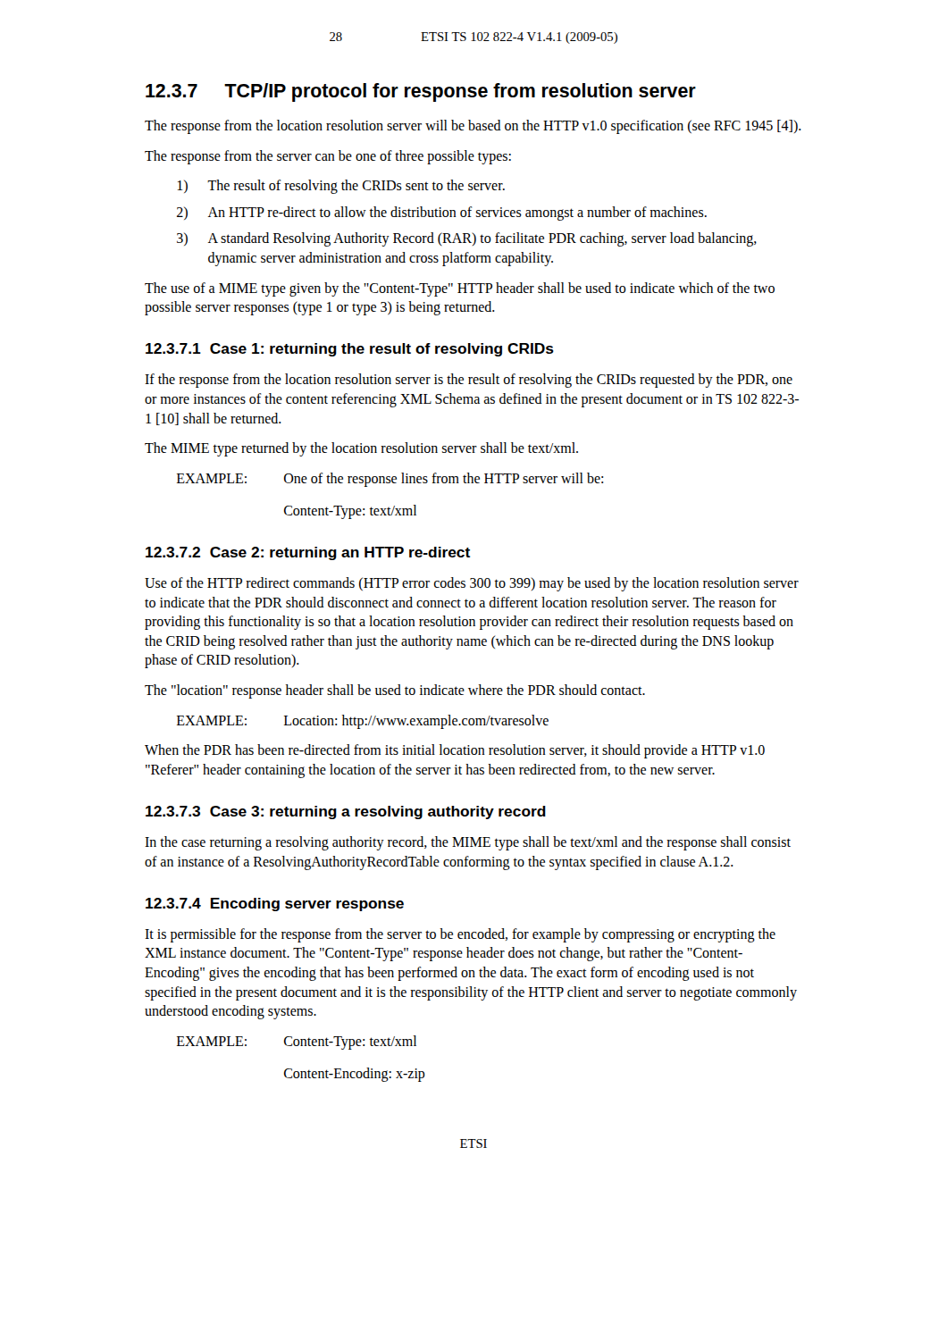28 ETSI TS 102 822-4 V1.4.1 (2009-05)
12.3.7 TCP/IP protocol for response from resolution server
The response from the location resolution server will be based on the HTTP v1.0 specification (see RFC 1945 [4]).
The response from the server can be one of three possible types:
1) The result of resolving the CRIDs sent to the server.
2) An HTTP re-direct to allow the distribution of services amongst a number of machines.
3) A standard Resolving Authority Record (RAR) to facilitate PDR caching, server load balancing, dynamic server administration and cross platform capability.
The use of a MIME type given by the "Content-Type" HTTP header shall be used to indicate which of the two possible server responses (type 1 or type 3) is being returned.
12.3.7.1 Case 1: returning the result of resolving CRIDs
If the response from the location resolution server is the result of resolving the CRIDs requested by the PDR, one or more instances of the content referencing XML Schema as defined in the present document or in TS 102 822-3-1 [10] shall be returned.
The MIME type returned by the location resolution server shall be text/xml.
EXAMPLE: One of the response lines from the HTTP server will be: Content-Type: text/xml
12.3.7.2 Case 2: returning an HTTP re-direct
Use of the HTTP redirect commands (HTTP error codes 300 to 399) may be used by the location resolution server to indicate that the PDR should disconnect and connect to a different location resolution server. The reason for providing this functionality is so that a location resolution provider can redirect their resolution requests based on the CRID being resolved rather than just the authority name (which can be re-directed during the DNS lookup phase of CRID resolution).
The "location" response header shall be used to indicate where the PDR should contact.
EXAMPLE: Location: http://www.example.com/tvaresolve
When the PDR has been re-directed from its initial location resolution server, it should provide a HTTP v1.0 "Referer" header containing the location of the server it has been redirected from, to the new server.
12.3.7.3 Case 3: returning a resolving authority record
In the case returning a resolving authority record, the MIME type shall be text/xml and the response shall consist of an instance of a ResolvingAuthorityRecordTable conforming to the syntax specified in clause A.1.2.
12.3.7.4 Encoding server response
It is permissible for the response from the server to be encoded, for example by compressing or encrypting the XML instance document. The "Content-Type" response header does not change, but rather the "Content-Encoding" gives the encoding that has been performed on the data. The exact form of encoding used is not specified in the present document and it is the responsibility of the HTTP client and server to negotiate commonly understood encoding systems.
EXAMPLE: Content-Type: text/xml Content-Encoding: x-zip
ETSI